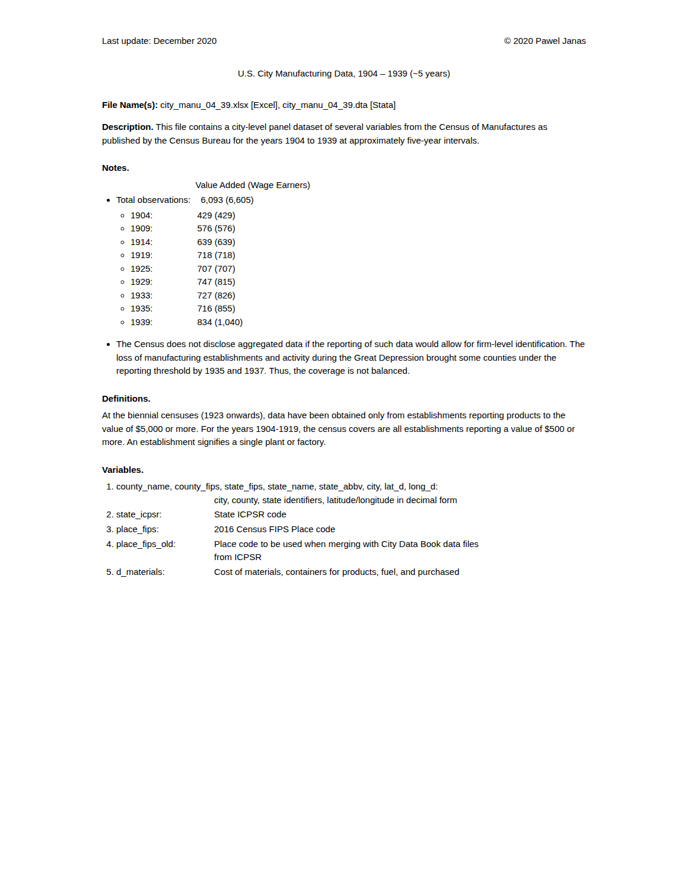Last update: December 2020
© 2020 Pawel Janas
U.S. City Manufacturing Data, 1904 – 1939 (~5 years)
File Name(s): city_manu_04_39.xlsx [Excel], city_manu_04_39.dta [Stata]
Description. This file contains a city-level panel dataset of several variables from the Census of Manufactures as published by the Census Bureau for the years 1904 to 1939 at approximately five-year intervals.
Notes.
Value Added (Wage Earners)
Total observations: 6,093 (6,605)
1904: 429 (429)
1909: 576 (576)
1914: 639 (639)
1919: 718 (718)
1925: 707 (707)
1929: 747 (815)
1933: 727 (826)
1935: 716 (855)
1939: 834 (1,040)
The Census does not disclose aggregated data if the reporting of such data would allow for firm-level identification. The loss of manufacturing establishments and activity during the Great Depression brought some counties under the reporting threshold by 1935 and 1937. Thus, the coverage is not balanced.
Definitions.
At the biennial censuses (1923 onwards), data have been obtained only from establishments reporting products to the value of $5,000 or more. For the years 1904-1919, the census covers are all establishments reporting a value of $500 or more. An establishment signifies a single plant or factory.
Variables.
county_name, county_fips, state_fips, state_name, state_abbv, city, lat_d, long_d:
city, county, state identifiers, latitude/longitude in decimal form
state_icpsr: State ICPSR code
place_fips: 2016 Census FIPS Place code
place_fips_old: Place code to be used when merging with City Data Book data files from ICPSR
d_materials: Cost of materials, containers for products, fuel, and purchased